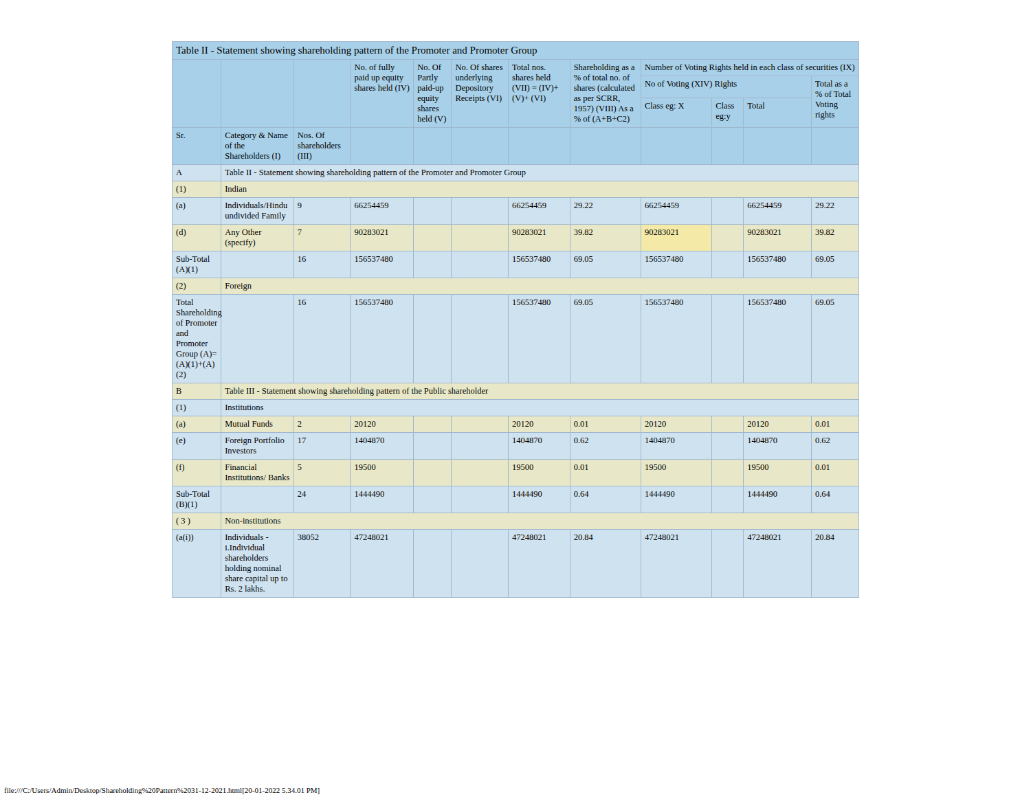| Table II - Statement showing shareholding pattern of the Promoter and Promoter Group |
| | | | No. of fully paid up equity shares held (IV) | No. Of Partly paid-up equity shares held (V) | No. Of shares underlying Depository Receipts (VI) | Total nos. shares held (VII) = (IV)+(V)+ (VI) | Shareholding as a % of total no. of shares (calculated as per SCRR, 1957) (VIII) As a % of (A+B+C2) | Number of Voting Rights held in each class of securities (IX) |
| No of Voting (XIV) Rights | Total as a % of Total Voting rights |
| Class eg: X | Class eg:y | Total |
| Sr. | Category & Name of the Shareholders (I) | Nos. Of shareholders (III) | | | | | | | | | |
| A | Table II - Statement showing shareholding pattern of the Promoter and Promoter Group |
| (1) | Indian |
| (a) | Individuals/Hindu undivided Family | 9 | 66254459 | | | 66254459 | 29.22 | 66254459 | | 66254459 | 29.22 |
| (d) | Any Other (specify) | 7 | 90283021 | | | 90283021 | 39.82 | 90283021 | | 90283021 | 39.82 |
| Sub-Total (A)(1) | | 16 | 156537480 | | | 156537480 | 69.05 | 156537480 | | 156537480 | 69.05 |
| (2) | Foreign |
| Total Shareholding of Promoter and Promoter Group (A)= (A)(1)+(A)(2) | | 16 | 156537480 | | | 156537480 | 69.05 | 156537480 | | 156537480 | 69.05 |
| B | Table III - Statement showing shareholding pattern of the Public shareholder |
| (1) | Institutions |
| (a) | Mutual Funds | 2 | 20120 | | | 20120 | 0.01 | 20120 | | 20120 | 0.01 |
| (e) | Foreign Portfolio Investors | 17 | 1404870 | | | 1404870 | 0.62 | 1404870 | | 1404870 | 0.62 |
| (f) | Financial Institutions/ Banks | 5 | 19500 | | | 19500 | 0.01 | 19500 | | 19500 | 0.01 |
| Sub-Total (B)(1) | | 24 | 1444490 | | | 1444490 | 0.64 | 1444490 | | 1444490 | 0.64 |
| ( 3 ) | Non-institutions |
| (a(i)) | Individuals - i.Individual shareholders holding nominal share capital up to Rs. 2 lakhs. | 38052 | 47248021 | | | 47248021 | 20.84 | 47248021 | | 47248021 | 20.84 |
file:///C:/Users/Admin/Desktop/Shareholding%20Pattern%2031-12-2021.html[20-01-2022 5.34.01 PM]